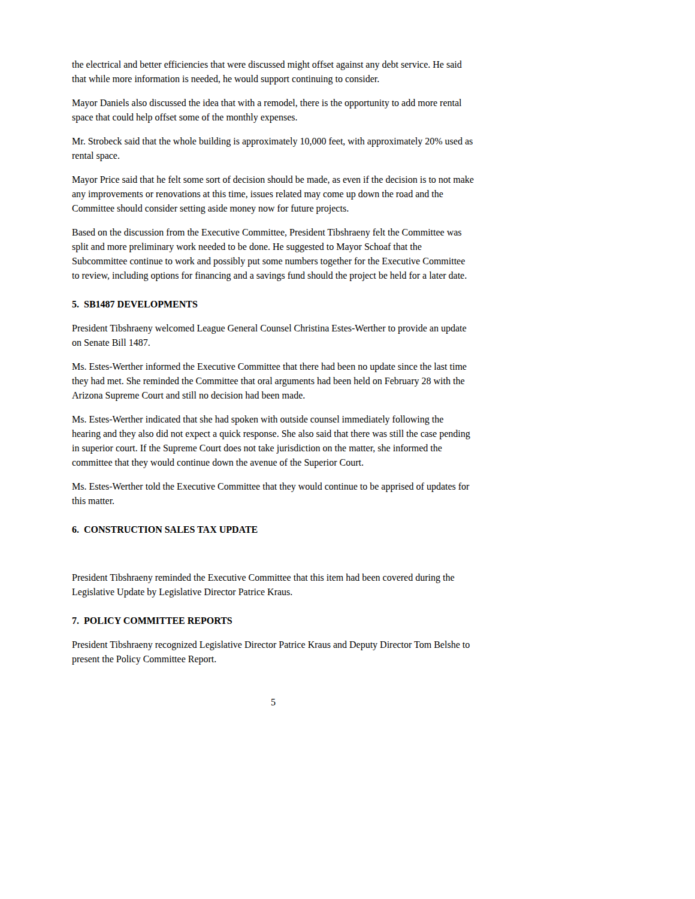the electrical and better efficiencies that were discussed might offset against any debt service. He said that while more information is needed, he would support continuing to consider.
Mayor Daniels also discussed the idea that with a remodel, there is the opportunity to add more rental space that could help offset some of the monthly expenses.
Mr. Strobeck said that the whole building is approximately 10,000 feet, with approximately 20% used as rental space.
Mayor Price said that he felt some sort of decision should be made, as even if the decision is to not make any improvements or renovations at this time, issues related may come up down the road and the Committee should consider setting aside money now for future projects.
Based on the discussion from the Executive Committee, President Tibshraeny felt the Committee was split and more preliminary work needed to be done. He suggested to Mayor Schoaf that the Subcommittee continue to work and possibly put some numbers together for the Executive Committee to review, including options for financing and a savings fund should the project be held for a later date.
5. SB1487 Developments
President Tibshraeny welcomed League General Counsel Christina Estes-Werther to provide an update on Senate Bill 1487.
Ms. Estes-Werther informed the Executive Committee that there had been no update since the last time they had met. She reminded the Committee that oral arguments had been held on February 28 with the Arizona Supreme Court and still no decision had been made.
Ms. Estes-Werther indicated that she had spoken with outside counsel immediately following the hearing and they also did not expect a quick response. She also said that there was still the case pending in superior court. If the Supreme Court does not take jurisdiction on the matter, she informed the committee that they would continue down the avenue of the Superior Court.
Ms. Estes-Werther told the Executive Committee that they would continue to be apprised of updates for this matter.
6. Construction Sales Tax Update
President Tibshraeny reminded the Executive Committee that this item had been covered during the Legislative Update by Legislative Director Patrice Kraus.
7. Policy Committee Reports
President Tibshraeny recognized Legislative Director Patrice Kraus and Deputy Director Tom Belshe to present the Policy Committee Report.
5